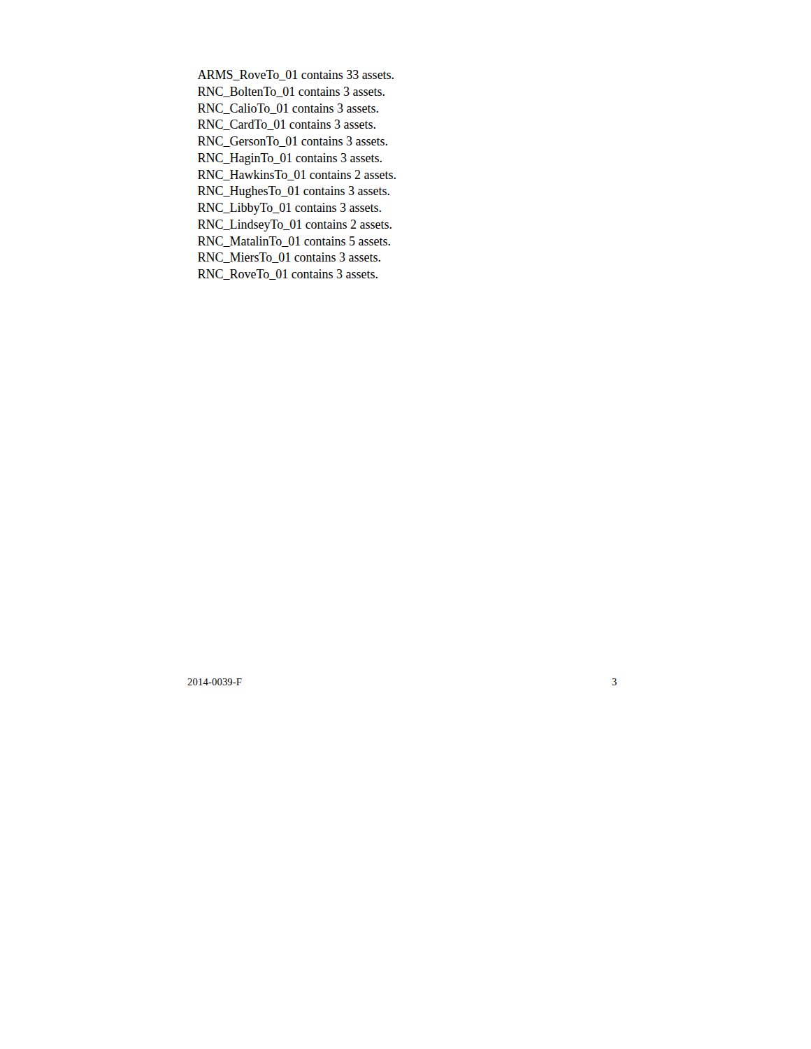ARMS_RoveTo_01 contains 33 assets.
RNC_BoltenTo_01 contains 3 assets.
RNC_CalioTo_01 contains 3 assets.
RNC_CardTo_01 contains 3 assets.
RNC_GersonTo_01 contains 3 assets.
RNC_HaginTo_01 contains 3 assets.
RNC_HawkinsTo_01 contains 2 assets.
RNC_HughesTo_01 contains 3 assets.
RNC_LibbyTo_01 contains 3 assets.
RNC_LindseyTo_01 contains 2 assets.
RNC_MatalinTo_01 contains 5 assets.
RNC_MiersTo_01 contains 3 assets.
RNC_RoveTo_01 contains 3 assets.
2014-0039-F 3